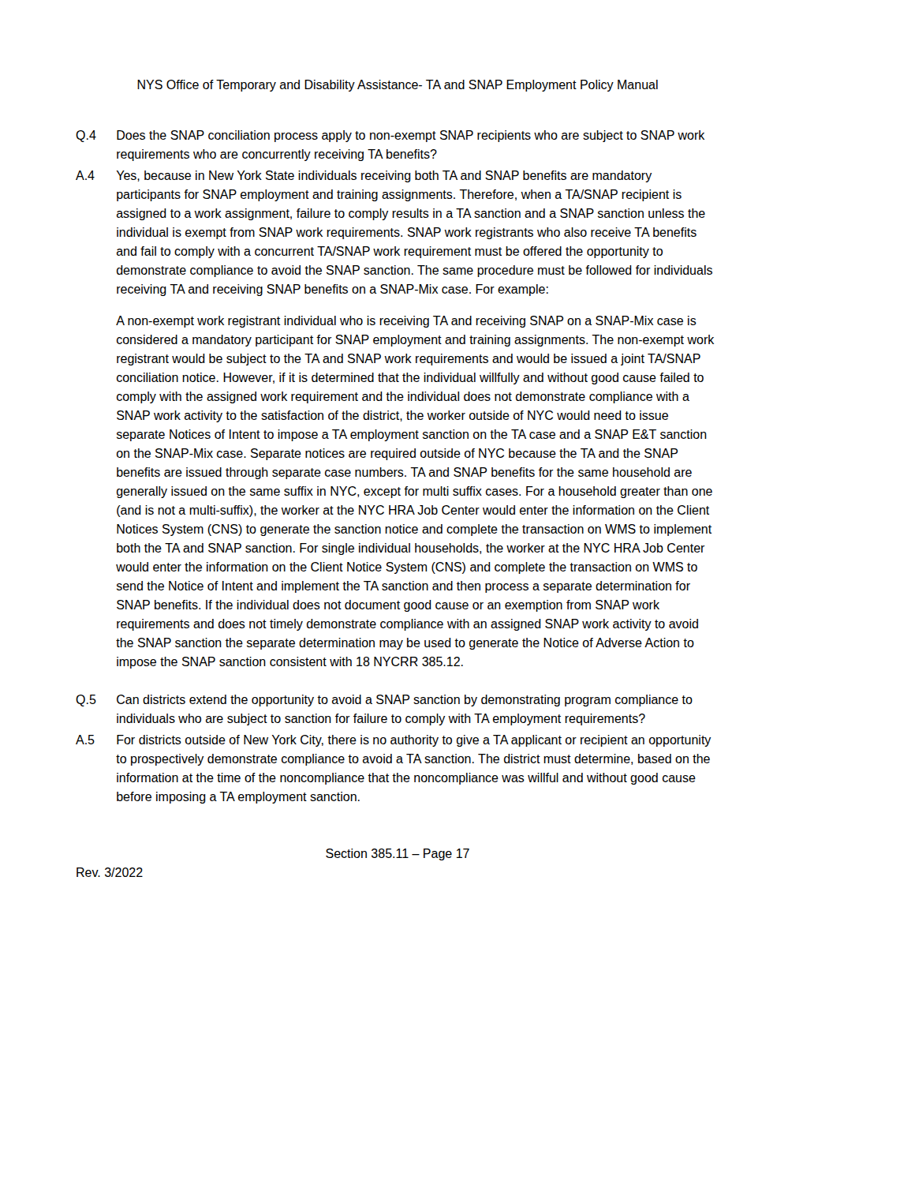NYS Office of Temporary and Disability Assistance- TA and SNAP Employment Policy Manual
Q.4
Does the SNAP conciliation process apply to non-exempt SNAP recipients who are subject to SNAP work requirements who are concurrently receiving TA benefits?
A.4
Yes, because in New York State individuals receiving both TA and SNAP benefits are mandatory participants for SNAP employment and training assignments. Therefore, when a TA/SNAP recipient is assigned to a work assignment, failure to comply results in a TA sanction and a SNAP sanction unless the individual is exempt from SNAP work requirements. SNAP work registrants who also receive TA benefits and fail to comply with a concurrent TA/SNAP work requirement must be offered the opportunity to demonstrate compliance to avoid the SNAP sanction. The same procedure must be followed for individuals receiving TA and receiving SNAP benefits on a SNAP-Mix case. For example:
A non-exempt work registrant individual who is receiving TA and receiving SNAP on a SNAP-Mix case is considered a mandatory participant for SNAP employment and training assignments. The non-exempt work registrant would be subject to the TA and SNAP work requirements and would be issued a joint TA/SNAP conciliation notice. However, if it is determined that the individual willfully and without good cause failed to comply with the assigned work requirement and the individual does not demonstrate compliance with a SNAP work activity to the satisfaction of the district, the worker outside of NYC would need to issue separate Notices of Intent to impose a TA employment sanction on the TA case and a SNAP E&T sanction on the SNAP-Mix case. Separate notices are required outside of NYC because the TA and the SNAP benefits are issued through separate case numbers. TA and SNAP benefits for the same household are generally issued on the same suffix in NYC, except for multi suffix cases. For a household greater than one (and is not a multi-suffix), the worker at the NYC HRA Job Center would enter the information on the Client Notices System (CNS) to generate the sanction notice and complete the transaction on WMS to implement both the TA and SNAP sanction. For single individual households, the worker at the NYC HRA Job Center would enter the information on the Client Notice System (CNS) and complete the transaction on WMS to send the Notice of Intent and implement the TA sanction and then process a separate determination for SNAP benefits. If the individual does not document good cause or an exemption from SNAP work requirements and does not timely demonstrate compliance with an assigned SNAP work activity to avoid the SNAP sanction the separate determination may be used to generate the Notice of Adverse Action to impose the SNAP sanction consistent with 18 NYCRR 385.12.
Q.5
Can districts extend the opportunity to avoid a SNAP sanction by demonstrating program compliance to individuals who are subject to sanction for failure to comply with TA employment requirements?
A.5
For districts outside of New York City, there is no authority to give a TA applicant or recipient an opportunity to prospectively demonstrate compliance to avoid a TA sanction. The district must determine, based on the information at the time of the noncompliance that the noncompliance was willful and without good cause before imposing a TA employment sanction.
Section 385.11 – Page 17
Rev. 3/2022